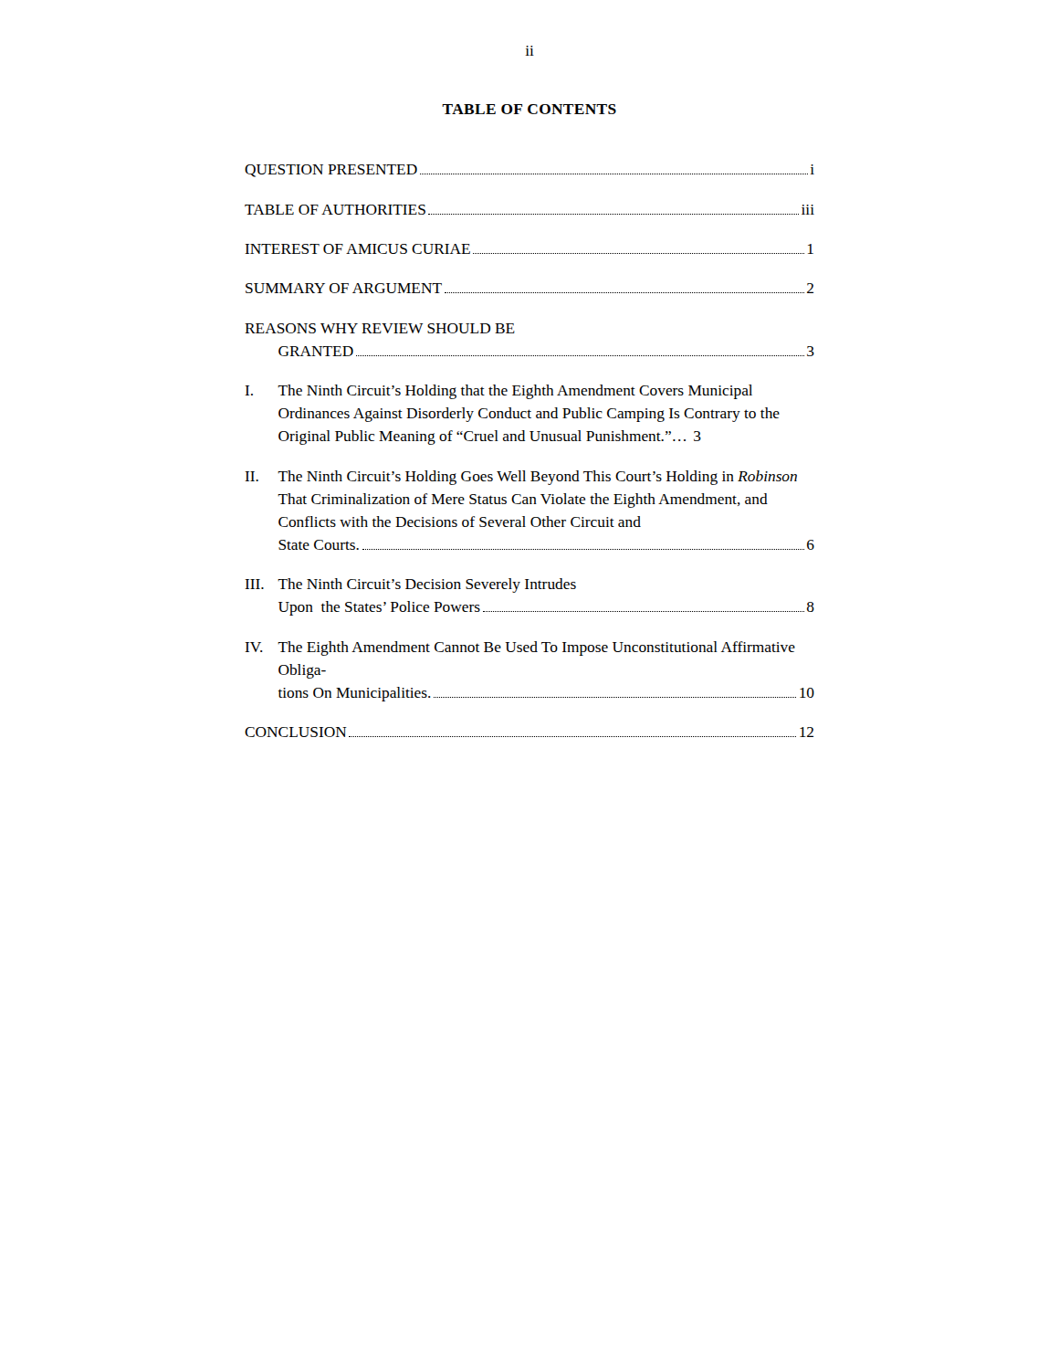ii
TABLE OF CONTENTS
QUESTION PRESENTED i
TABLE OF AUTHORITIES iii
INTEREST OF AMICUS CURIAE 1
SUMMARY OF ARGUMENT 2
REASONS WHY REVIEW SHOULD BE
GRANTED 3
I.
The Ninth Circuit’s Holding that the Eighth Amendment Covers Municipal Ordinances Against Disorderly Conduct and Public Camping Is Contrary to the Original Public Meaning of “Cruel and Unusual Punishment.”… 3
II.
The Ninth Circuit’s Holding Goes Well Beyond This Court’s Holding in Robinson That Criminalization of Mere Status Can Violate the Eighth Amendment, and Conflicts with the Decisions of Several Other Circuit and
State Courts. 6
III.
The Ninth Circuit’s Decision Severely Intrudes
Upon the States’ Police Powers 8
IV.
The Eighth Amendment Cannot Be Used To Impose Unconstitutional Affirmative Obliga-
tions On Municipalities. 10
CONCLUSION 12